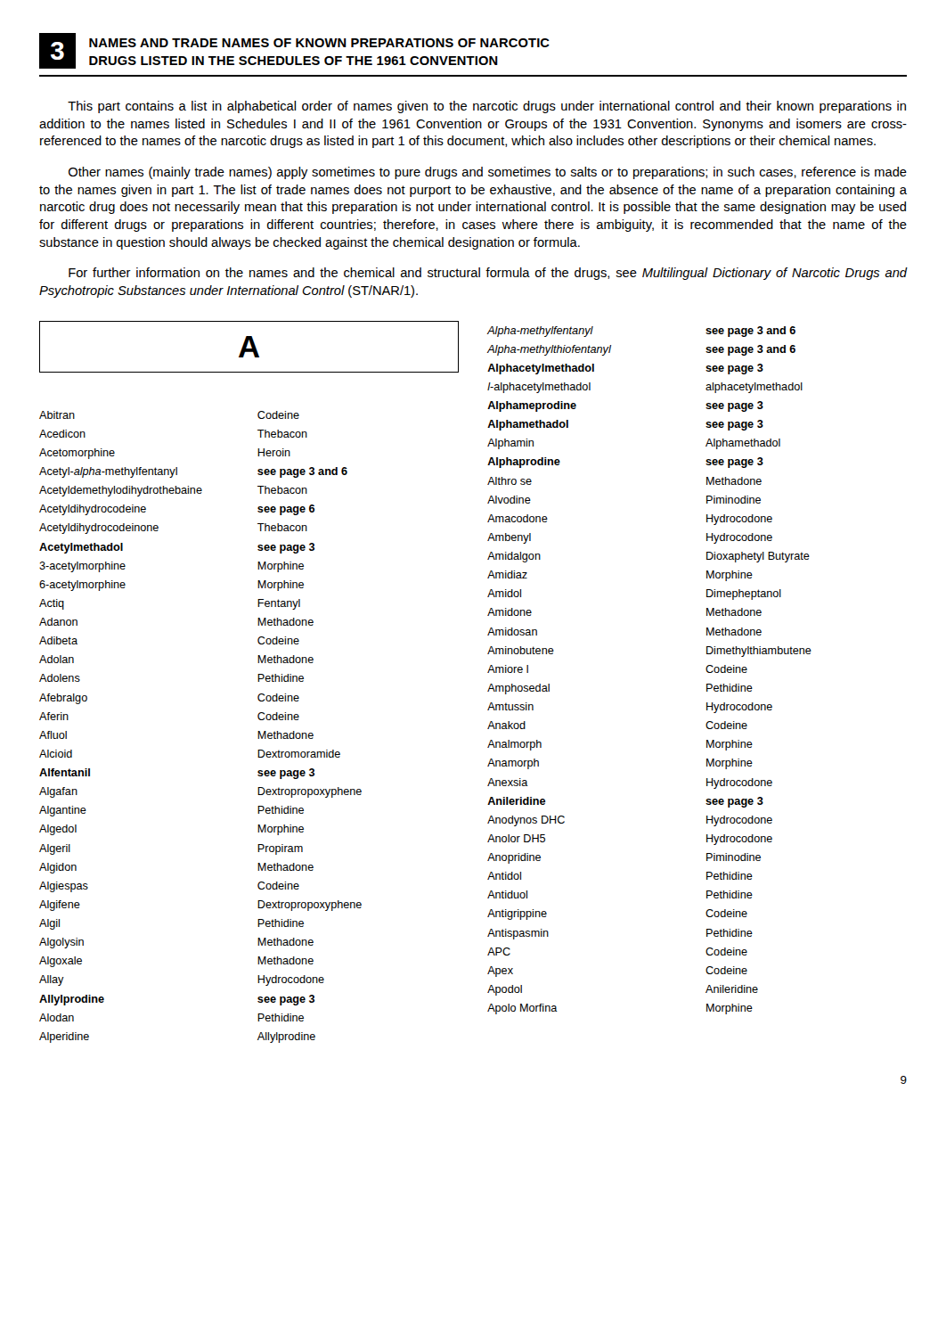3
Names and trade names of known preparations of narcotic
drugs listed in the schedules of the 1961 convention
This part contains a list in alphabetical order of names given to the narcotic drugs under international control and their known preparations in addition to the names listed in Schedules I and II of the 1961 Convention or Groups of the 1931 Convention. Synonyms and isomers are cross-referenced to the names of the narcotic drugs as listed in part 1 of this document, which also includes other descriptions or their chemical names.
Other names (mainly trade names) apply sometimes to pure drugs and sometimes to salts or to preparations; in such cases, reference is made to the names given in part 1. The list of trade names does not purport to be exhaustive, and the absence of the name of a preparation containing a narcotic drug does not necessarily mean that this preparation is not under international control. It is possible that the same designation may be used for different drugs or preparations in different countries; therefore, in cases where there is ambiguity, it is recommended that the name of the substance in question should always be checked against the chemical designation or formula.
For further information on the names and the chemical and structural formula of the drugs, see Multilingual Dictionary of Narcotic Drugs and Psychotropic Substances under International Control (ST/NAR/1).
A
| Abitran | Codeine |
| Acedicon | Thebacon |
| Acetomorphine | Heroin |
| Acetyl- alpha -methylfentanyl | see page 3 and 6 |
| Acetyldemethylodihydrothebaine | Thebacon |
| Acetyldihydrocodeine | see page 6 |
| Acetyldihydrocodeinone | Thebacon |
| Acetylmethadol | see page 3 |
| 3-acetylmorphine | Morphine |
| 6-acetylmorphine | Morphine |
| Actiq | Fentanyl |
| Adanon | Methadone |
| Adibeta | Codeine |
| Adolan | Methadone |
| Adolens | Pethidine |
| Afebralgo | Codeine |
| Aferin | Codeine |
| Afluol | Methadone |
| Alcioid | Dextromoramide |
| Alfentanil | see page 3 |
| Algafan | Dextropropoxyphene |
| Algantine | Pethidine |
| Algedol | Morphine |
| Algeril | Propiram |
| Algidon | Methadone |
| Algiespas | Codeine |
| Algifene | Dextropropoxyphene |
| Algil | Pethidine |
| Algolysin | Methadone |
| Algoxale | Methadone |
| Allay | Hydrocodone |
| Allylprodine | see page 3 |
| Alodan | Pethidine |
| Alperidine | Allylprodine |
| Alpha-methylfentanyl | see page 3 and 6 |
| Alpha-methylthiofentanyl | see page 3 and 6 |
| Alphacetylmethadol | see page 3 |
| l -alphacetylmethadol | alphacetylmethadol |
| Alphameprodine | see page 3 |
| Alphamethadol | see page 3 |
| Alphamin | Alphamethadol |
| Alphaprodine | see page 3 |
| Althro se | Methadone |
| Alvodine | Piminodine |
| Amacodone | Hydrocodone |
| Ambenyl | Hydrocodone |
| Amidalgon | Dioxaphetyl Butyrate |
| Amidiaz | Morphine |
| Amidol | Dimepheptanol |
| Amidone | Methadone |
| Amidosan | Methadone |
| Aminobutene | Dimethylthiambutene |
| Amiore l | Codeine |
| Amphosedal | Pethidine |
| Amtussin | Hydrocodone |
| Anakod | Codeine |
| Analmorph | Morphine |
| Anamorph | Morphine |
| Anexsia | Hydrocodone |
| Anileridine | see page 3 |
| Anodynos DHC | Hydrocodone |
| Anolor DH5 | Hydrocodone |
| Anopridine | Piminodine |
| Antidol | Pethidine |
| Antiduol | Pethidine |
| Antigrippine | Codeine |
| Antispasmin | Pethidine |
| APC | Codeine |
| Apex | Codeine |
| Apodol | Anileridine |
| Apolo Morfina | Morphine |
9